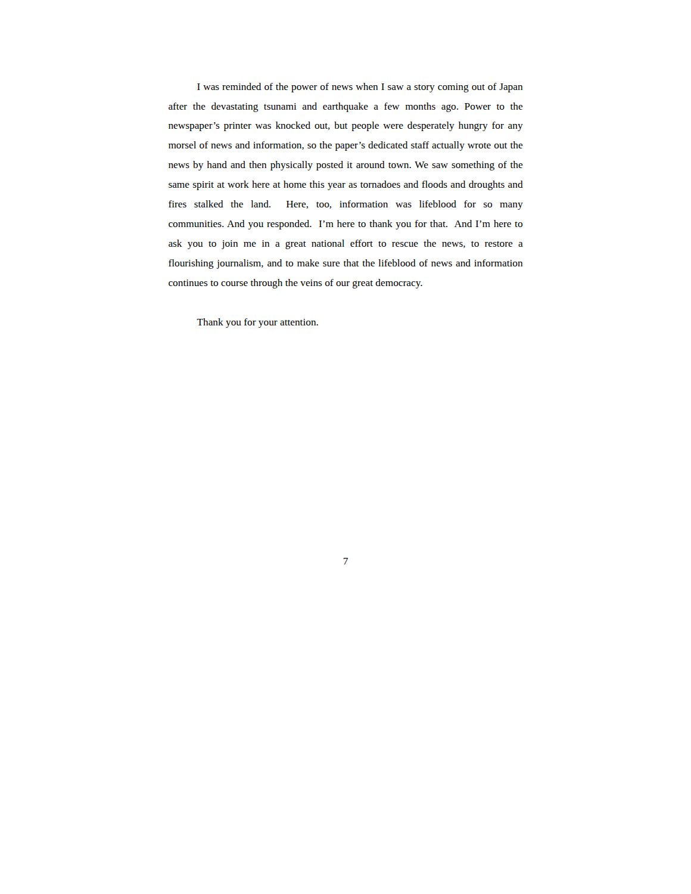I was reminded of the power of news when I saw a story coming out of Japan after the devastating tsunami and earthquake a few months ago. Power to the newspaper’s printer was knocked out, but people were desperately hungry for any morsel of news and information, so the paper’s dedicated staff actually wrote out the news by hand and then physically posted it around town. We saw something of the same spirit at work here at home this year as tornadoes and floods and droughts and fires stalked the land. Here, too, information was lifeblood for so many communities. And you responded. I’m here to thank you for that. And I’m here to ask you to join me in a great national effort to rescue the news, to restore a flourishing journalism, and to make sure that the lifeblood of news and information continues to course through the veins of our great democracy.
Thank you for your attention.
7